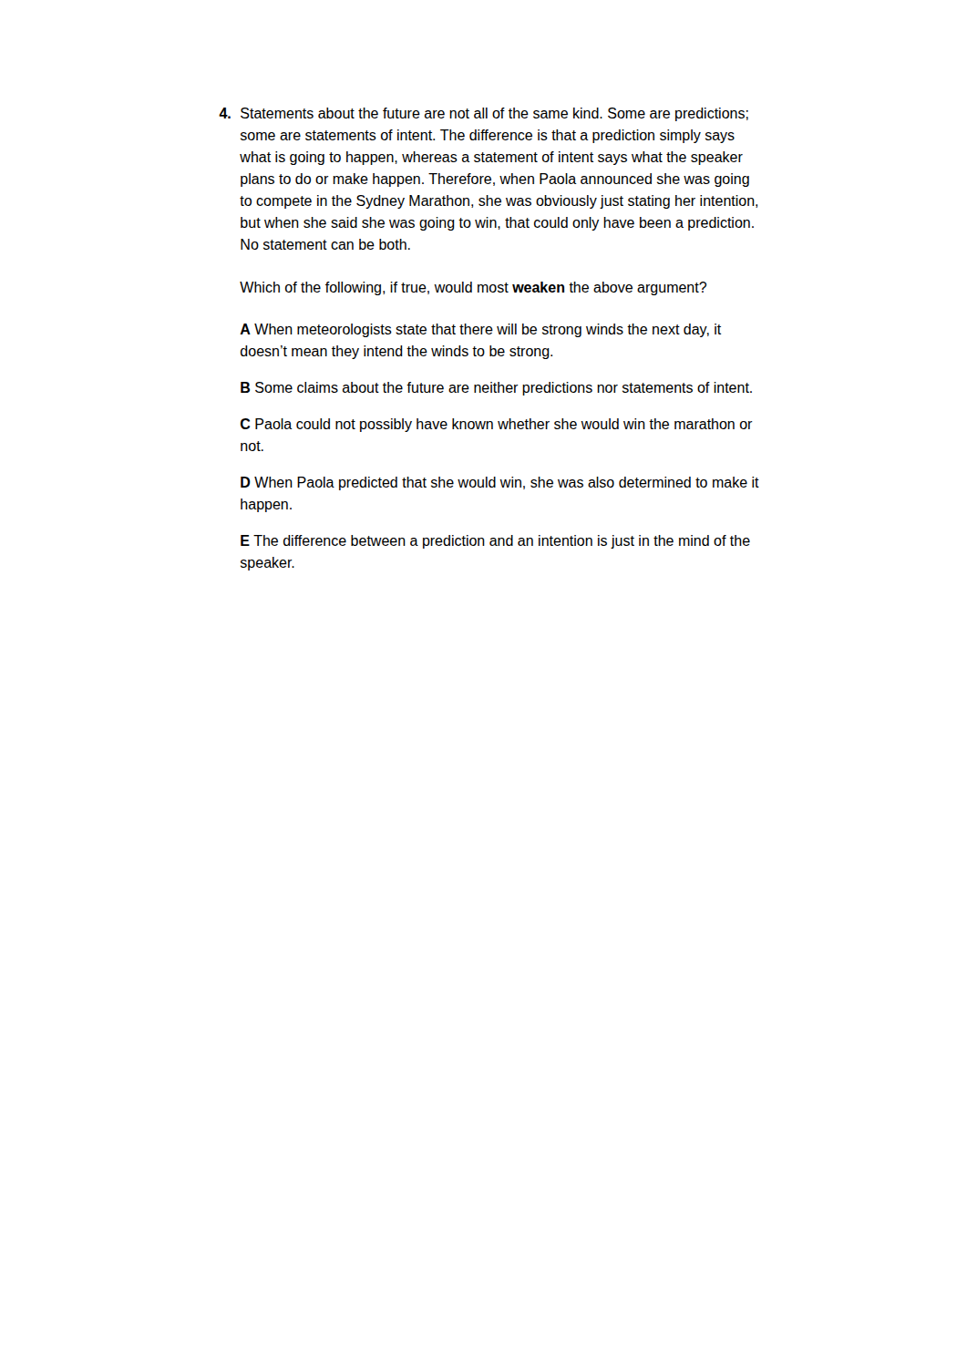4.
Statements about the future are not all of the same kind. Some are predictions; some are statements of intent. The difference is that a prediction simply says what is going to happen, whereas a statement of intent says what the speaker plans to do or make happen. Therefore, when Paola announced she was going to compete in the Sydney Marathon, she was obviously just stating her intention, but when she said she was going to win, that could only have been a prediction. No statement can be both.
Which of the following, if true, would most weaken the above argument?
A When meteorologists state that there will be strong winds the next day, it doesn’t mean they intend the winds to be strong.
B Some claims about the future are neither predictions nor statements of intent.
C Paola could not possibly have known whether she would win the marathon or not.
D When Paola predicted that she would win, she was also determined to make it happen.
E The difference between a prediction and an intention is just in the mind of the speaker.